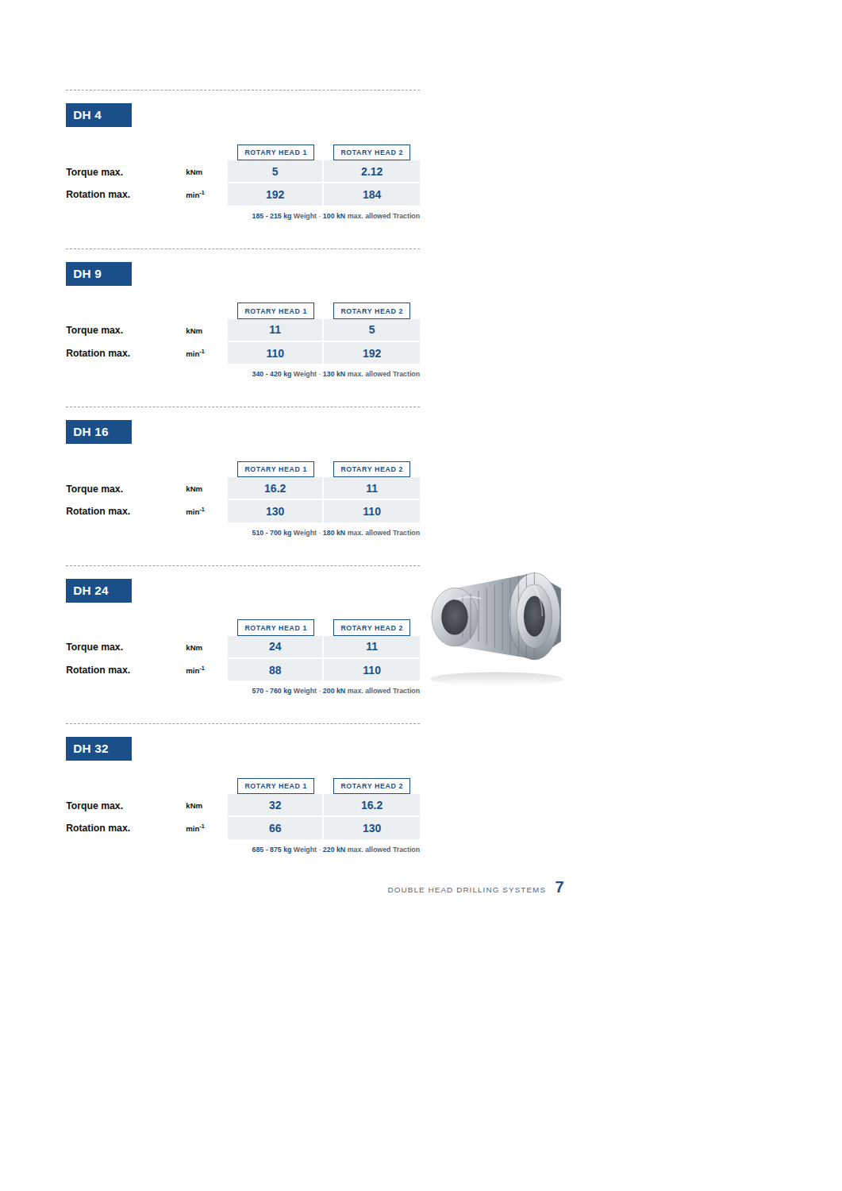DH 4
| | | ROTARY HEAD 1 | ROTARY HEAD 2 |
| --- | --- | --- | --- |
| Torque max. | kNm | 5 | 2.12 |
| Rotation max. | min -1 | 192 | 184 |
185 - 215 kg Weight · 100 kN max. allowed Traction
DH 9
| | | ROTARY HEAD 1 | ROTARY HEAD 2 |
| --- | --- | --- | --- |
| Torque max. | kNm | 11 | 5 |
| Rotation max. | min -1 | 110 | 192 |
340 - 420 kg Weight · 130 kN max. allowed Traction
DH 16
| | | ROTARY HEAD 1 | ROTARY HEAD 2 |
| --- | --- | --- | --- |
| Torque max. | kNm | 16.2 | 11 |
| Rotation max. | min -1 | 130 | 110 |
510 - 700 kg Weight · 180 kN max. allowed Traction
DH 24
| | | ROTARY HEAD 1 | ROTARY HEAD 2 |
| --- | --- | --- | --- |
| Torque max. | kNm | 24 | 11 |
| Rotation max. | min -1 | 88 | 110 |
570 - 760 kg Weight · 200 kN max. allowed Traction
DH 32
| | | ROTARY HEAD 1 | ROTARY HEAD 2 |
| --- | --- | --- | --- |
| Torque max. | kNm | 32 | 16.2 |
| Rotation max. | min -1 | 66 | 130 |
685 - 875 kg Weight · 220 kN max. allowed Traction
Double Head Drilling Systems
7